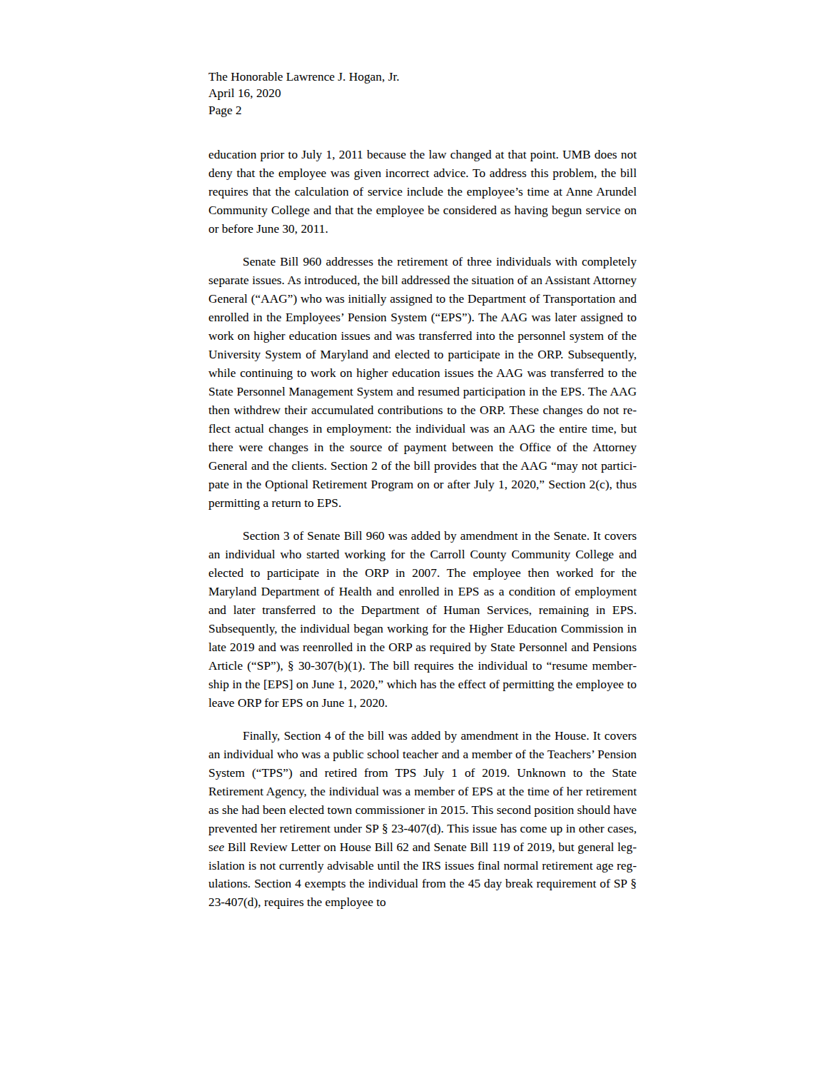The Honorable Lawrence J. Hogan, Jr.
April 16, 2020
Page 2
education prior to July 1, 2011 because the law changed at that point. UMB does not deny that the employee was given incorrect advice. To address this problem, the bill requires that the calculation of service include the employee’s time at Anne Arundel Community College and that the employee be considered as having begun service on or before June 30, 2011.
Senate Bill 960 addresses the retirement of three individuals with completely separate issues. As introduced, the bill addressed the situation of an Assistant Attorney General (“AAG”) who was initially assigned to the Department of Transportation and enrolled in the Employees’ Pension System (“EPS”). The AAG was later assigned to work on higher education issues and was transferred into the personnel system of the University System of Maryland and elected to participate in the ORP. Subsequently, while continuing to work on higher education issues the AAG was transferred to the State Personnel Management System and resumed participation in the EPS. The AAG then withdrew their accumulated contributions to the ORP. These changes do not reflect actual changes in employment: the individual was an AAG the entire time, but there were changes in the source of payment between the Office of the Attorney General and the clients. Section 2 of the bill provides that the AAG “may not participate in the Optional Retirement Program on or after July 1, 2020,” Section 2(c), thus permitting a return to EPS.
Section 3 of Senate Bill 960 was added by amendment in the Senate. It covers an individual who started working for the Carroll County Community College and elected to participate in the ORP in 2007. The employee then worked for the Maryland Department of Health and enrolled in EPS as a condition of employment and later transferred to the Department of Human Services, remaining in EPS. Subsequently, the individual began working for the Higher Education Commission in late 2019 and was reenrolled in the ORP as required by State Personnel and Pensions Article (“SP”), § 30-307(b)(1). The bill requires the individual to “resume membership in the [EPS] on June 1, 2020,” which has the effect of permitting the employee to leave ORP for EPS on June 1, 2020.
Finally, Section 4 of the bill was added by amendment in the House. It covers an individual who was a public school teacher and a member of the Teachers’ Pension System (“TPS”) and retired from TPS July 1 of 2019. Unknown to the State Retirement Agency, the individual was a member of EPS at the time of her retirement as she had been elected town commissioner in 2015. This second position should have prevented her retirement under SP § 23-407(d). This issue has come up in other cases, see Bill Review Letter on House Bill 62 and Senate Bill 119 of 2019, but general legislation is not currently advisable until the IRS issues final normal retirement age regulations. Section 4 exempts the individual from the 45 day break requirement of SP § 23-407(d), requires the employee to